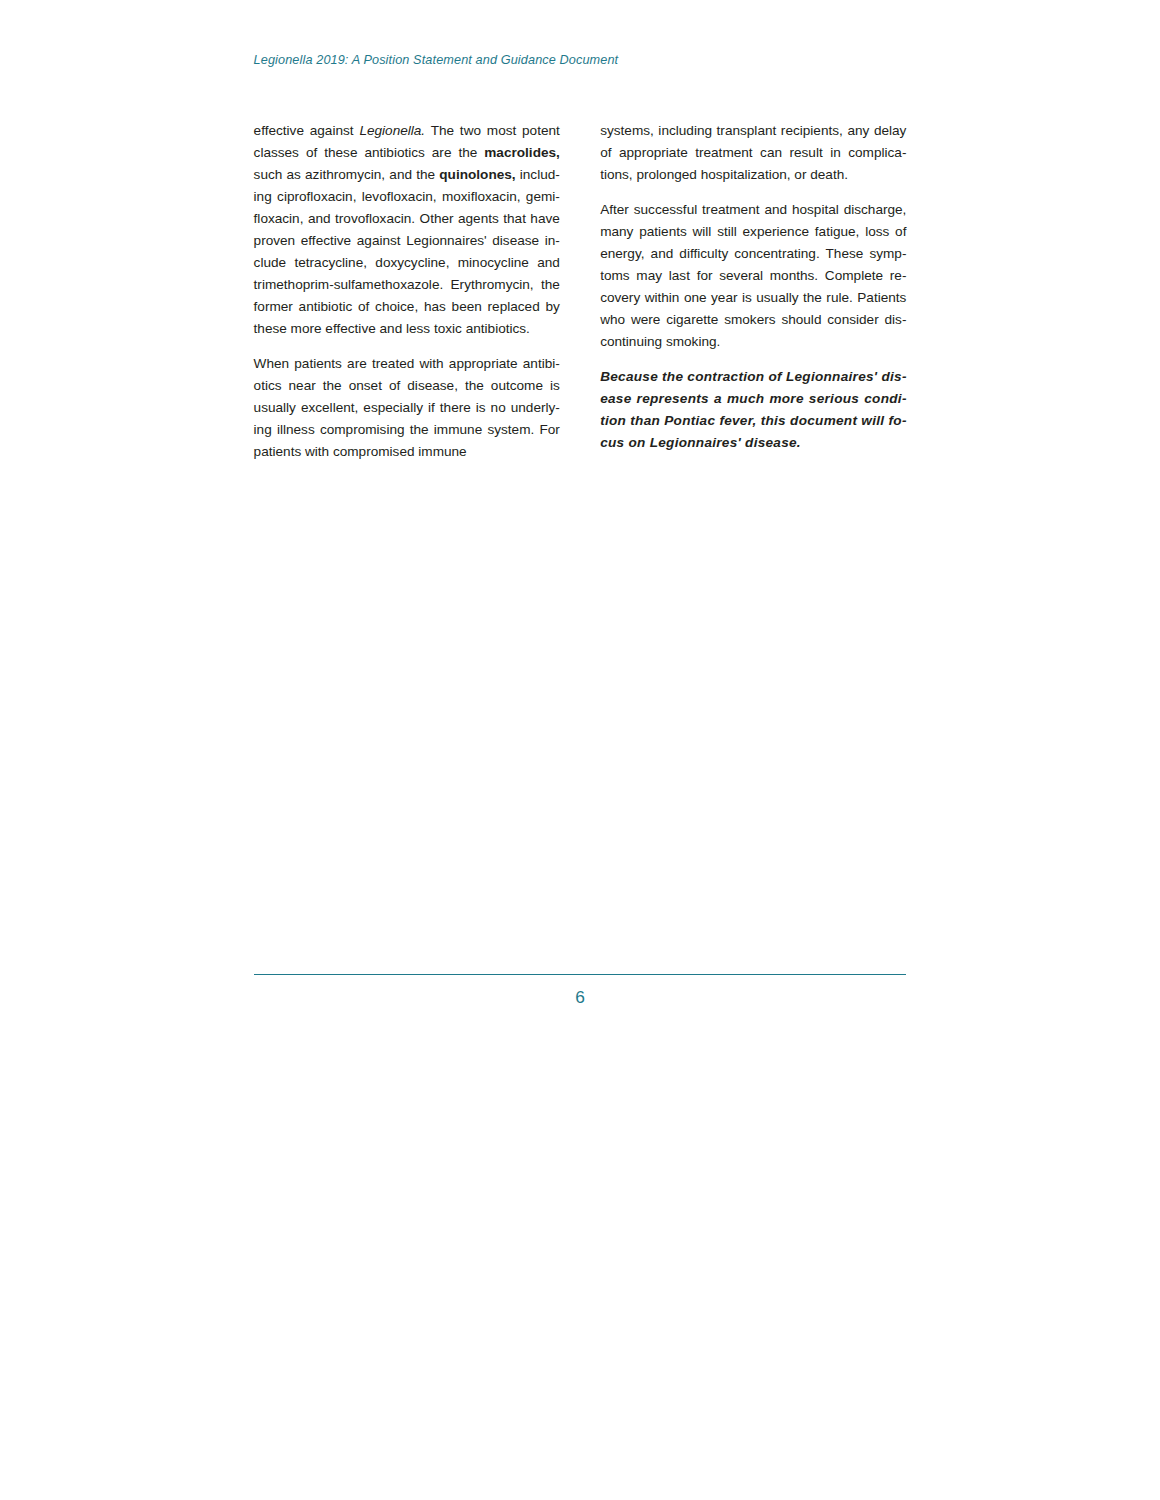Legionella 2019: A Position Statement and Guidance Document
effective against Legionella. The two most potent classes of these antibiotics are the macrolides, such as azithromycin, and the quinolones, including ciprofloxacin, levofloxacin, moxifloxacin, gemifloxacin, and trovofloxacin. Other agents that have proven effective against Legionnaires' disease include tetracycline, doxycycline, minocycline and trimethoprim-sulfamethoxazole. Erythromycin, the former antibiotic of choice, has been replaced by these more effective and less toxic antibiotics.
When patients are treated with appropriate antibiotics near the onset of disease, the outcome is usually excellent, especially if there is no underlying illness compromising the immune system. For patients with compromised immune
systems, including transplant recipients, any delay of appropriate treatment can result in complications, prolonged hospitalization, or death.
After successful treatment and hospital discharge, many patients will still experience fatigue, loss of energy, and difficulty concentrating. These symptoms may last for several months. Complete recovery within one year is usually the rule. Patients who were cigarette smokers should consider discontinuing smoking.
Because the contraction of Legionnaires' disease represents a much more serious condition than Pontiac fever, this document will focus on Legionnaires' disease.
6